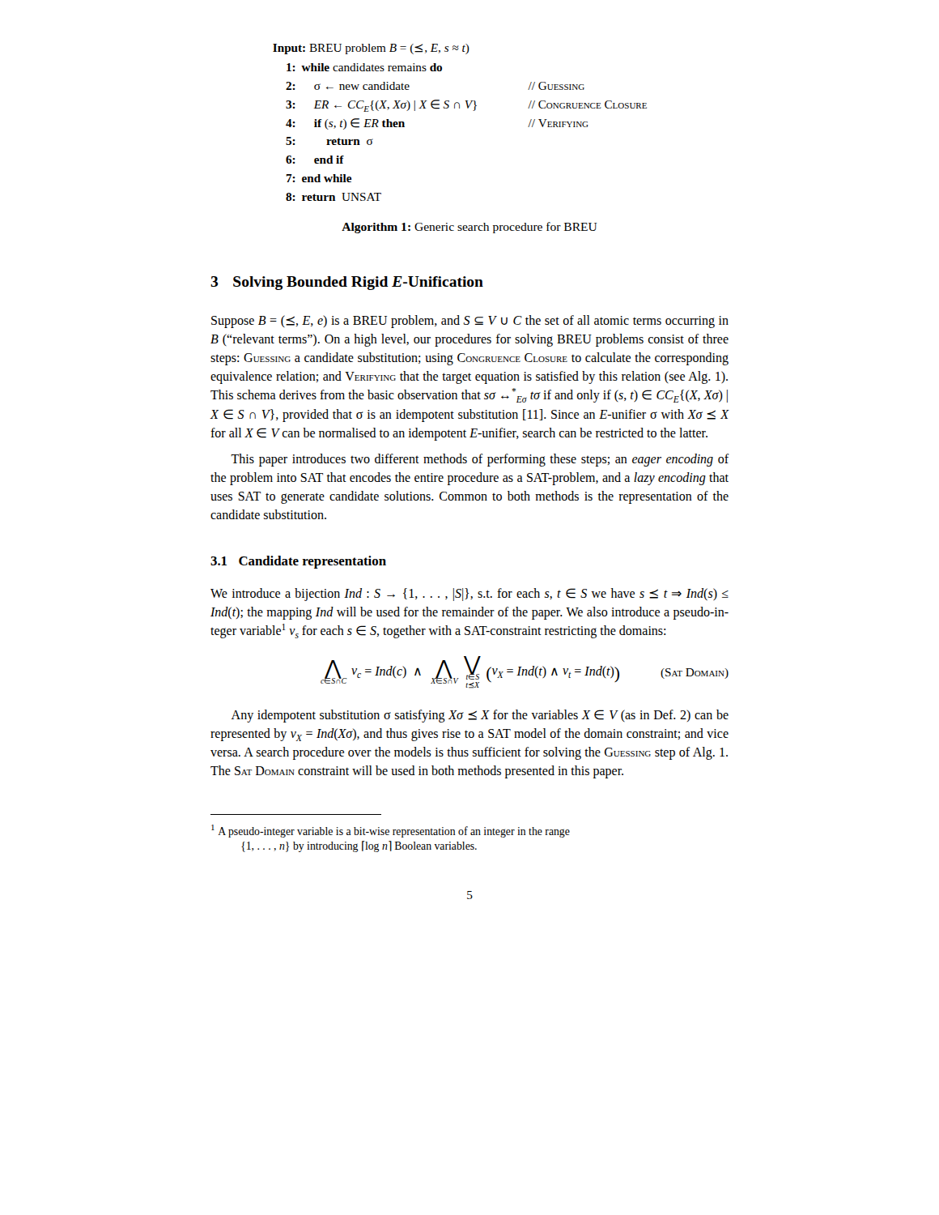Input: BREU problem B = (⪯, E, s ≈ t)
| 1: | while candidates remains do | |
| 2: | σ ← new candidate | // Guessing |
| 3: | ER ← CC E {( X , Xσ ) / X ∈ S ∩ V } | // Congruence Closure |
| 4: | if ( s , t ) ∈ ER then | // Verifying |
| 5: | return σ | |
| 6: | end if | |
| 7: | end while | |
| 8: | return UNSAT | |
Algorithm 1: Generic search procedure for BREU
3 Solving Bounded Rigid E-Unification
Suppose B = (⪯, E, e) is a BREU problem, and S ⊆ V ∪ C the set of all atomic terms occurring in B (“relevant terms”). On a high level, our procedures for solving BREU problems consist of three steps: Guessing a candidate substitution; using Congruence Closure to calculate the corresponding equivalence relation; and Verifying that the target equation is satisfied by this relation (see Alg. 1). This schema derives from the basic observation that sσ ↔*Eσ tσ if and only if (s, t) ∈ CCE{(X, Xσ) | X ∈ S ∩ V}, provided that σ is an idempotent substitution [11]. Since an E-unifier σ with Xσ ⪯ X for all X ∈ V can be normalised to an idempotent E-unifier, search can be restricted to the latter.
This paper introduces two different methods of performing these steps; an eager encoding of the problem into SAT that encodes the entire procedure as a SAT-problem, and a lazy encoding that uses SAT to generate candidate solutions. Common to both methods is the representation of the candidate substitution.
3.1 Candidate representation
We introduce a bijection Ind : S → {1, . . . , |S|}, s.t. for each s, t ∈ S we have s ⪯ t ⇒ Ind(s) ≤ Ind(t); the mapping Ind will be used for the remainder of the paper. We also introduce a pseudo-integer variable1 vs for each s ∈ S, together with a SAT-constraint restricting the domains:
⋀c∈S∩C vc = Ind(c) ∧ ⋀X∈S∩V ⋁t∈St⪯X (vX = Ind(t) ∧ vt = Ind(t)) (Sat Domain)
Any idempotent substitution σ satisfying Xσ ⪯ X for the variables X ∈ V (as in Def. 2) can be represented by vX = Ind(Xσ), and thus gives rise to a SAT model of the domain constraint; and vice versa. A search procedure over the models is thus sufficient for solving the Guessing step of Alg. 1. The Sat Domain constraint will be used in both methods presented in this paper.
1 A pseudo-integer variable is a bit-wise representation of an integer in the range {1, . . . , n} by introducing ⌈log n⌉ Boolean variables.
5